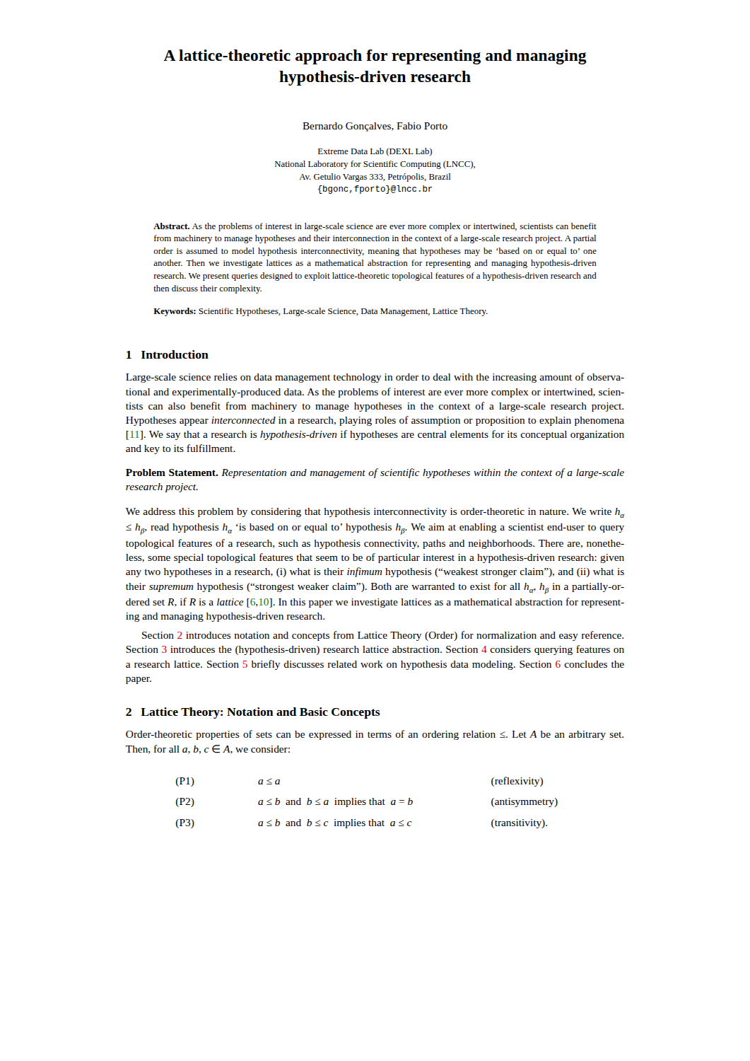A lattice-theoretic approach for representing and managing
hypothesis-driven research
Bernardo Gonçalves, Fabio Porto
Extreme Data Lab (DEXL Lab)
National Laboratory for Scientific Computing (LNCC),
Av. Getulio Vargas 333, Petrópolis, Brazil
{bgonc,fporto}@lncc.br
Abstract. As the problems of interest in large-scale science are ever more complex or intertwined, scientists can benefit from machinery to manage hypotheses and their interconnection in the context of a large-scale research project. A partial order is assumed to model hypothesis interconnectivity, meaning that hypotheses may be ‘based on or equal to’ one another. Then we investigate lattices as a mathematical abstraction for representing and managing hypothesis-driven research. We present queries designed to exploit lattice-theoretic topological features of a hypothesis-driven research and then discuss their complexity.
Keywords: Scientific Hypotheses, Large-scale Science, Data Management, Lattice Theory.
1 Introduction
Large-scale science relies on data management technology in order to deal with the increasing amount of observational and experimentally-produced data. As the problems of interest are ever more complex or intertwined, scientists can also benefit from machinery to manage hypotheses in the context of a large-scale research project. Hypotheses appear interconnected in a research, playing roles of assumption or proposition to explain phenomena [11]. We say that a research is hypothesis-driven if hypotheses are central elements for its conceptual organization and key to its fulfillment.
Problem Statement. Representation and management of scientific hypotheses within the context of a large-scale research project.
We address this problem by considering that hypothesis interconnectivity is order-theoretic in nature. We write hα ≤ hβ, read hypothesis hα ‘is based on or equal to’ hypothesis hβ. We aim at enabling a scientist end-user to query topological features of a research, such as hypothesis connectivity, paths and neighborhoods. There are, nonetheless, some special topological features that seem to be of particular interest in a hypothesis-driven research: given any two hypotheses in a research, (i) what is their infimum hypothesis (“weakest stronger claim”), and (ii) what is their supremum hypothesis (“strongest weaker claim”). Both are warranted to exist for all hα, hβ in a partially-ordered set R, if R is a lattice [6,10]. In this paper we investigate lattices as a mathematical abstraction for representing and managing hypothesis-driven research.
Section 2 introduces notation and concepts from Lattice Theory (Order) for normalization and easy reference. Section 3 introduces the (hypothesis-driven) research lattice abstraction. Section 4 considers querying features on a research lattice. Section 5 briefly discusses related work on hypothesis data modeling. Section 6 concludes the paper.
2 Lattice Theory: Notation and Basic Concepts
Order-theoretic properties of sets can be expressed in terms of an ordering relation ≤. Let A be an arbitrary set. Then, for all a, b, c ∈ A, we consider:
| (P1) | a ≤ a | (reflexivity) |
| (P2) | a ≤ b and b ≤ a implies that a = b | (antisymmetry) |
| (P3) | a ≤ b and b ≤ c implies that a ≤ c | (transitivity). |